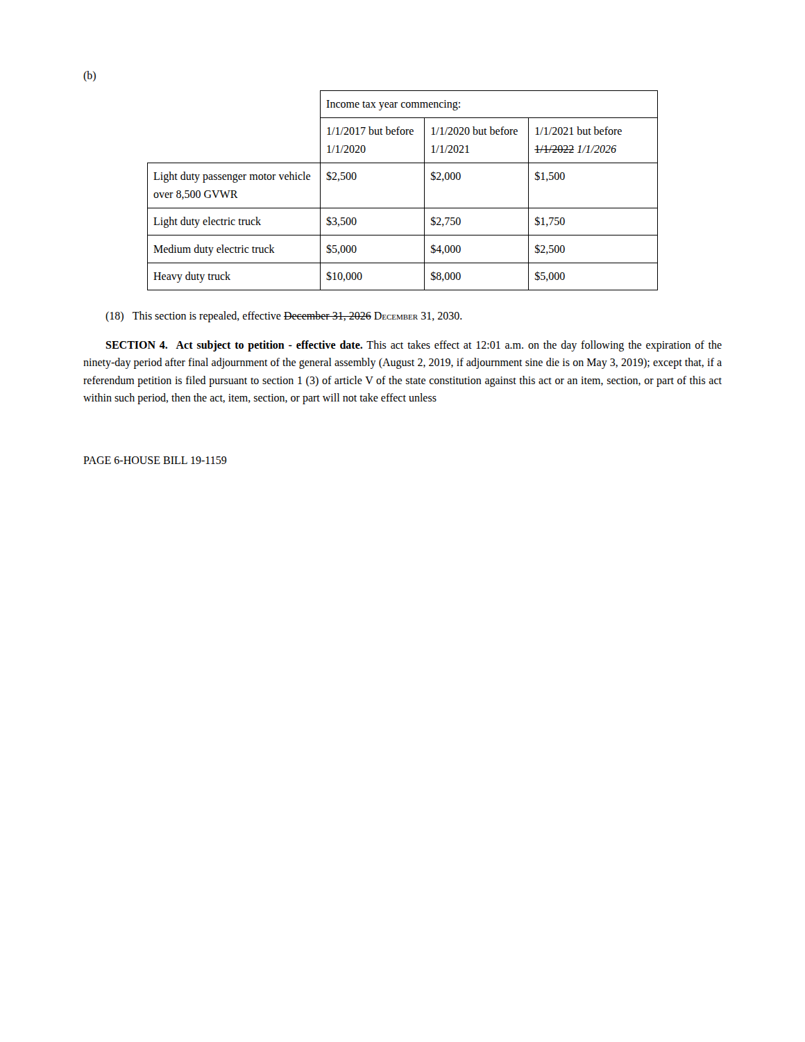(b)
| | Income tax year commencing: |
| | 1/1/2017 but before 1/1/2020 | 1/1/2020 but before 1/1/2021 | 1/1/2021 but before 1/1/2022 1/1/2026 |
| Light duty passenger motor vehicle over 8,500 GVWR | $2,500 | $2,000 | $1,500 |
| Light duty electric truck | $3,500 | $2,750 | $1,750 |
| Medium duty electric truck | $5,000 | $4,000 | $2,500 |
| Heavy duty truck | $10,000 | $8,000 | $5,000 |
(18) This section is repealed, effective December 31, 2026 December 31, 2030.
SECTION 4. Act subject to petition - effective date. This act takes effect at 12:01 a.m. on the day following the expiration of the ninety-day period after final adjournment of the general assembly (August 2, 2019, if adjournment sine die is on May 3, 2019); except that, if a referendum petition is filed pursuant to section 1 (3) of article V of the state constitution against this act or an item, section, or part of this act within such period, then the act, item, section, or part will not take effect unless
PAGE 6-HOUSE BILL 19-1159